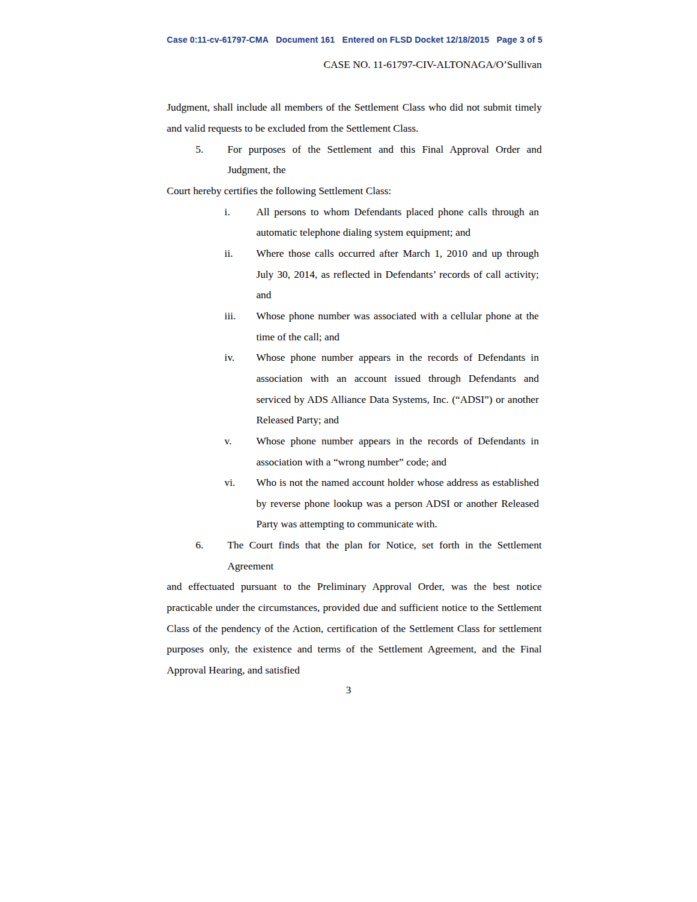Case 0:11-cv-61797-CMA Document 161 Entered on FLSD Docket 12/18/2015 Page 3 of 5
CASE NO. 11-61797-CIV-ALTONAGA/O’Sullivan
Judgment, shall include all members of the Settlement Class who did not submit timely and valid requests to be excluded from the Settlement Class.
5.
For purposes of the Settlement and this Final Approval Order and Judgment, the
Court hereby certifies the following Settlement Class:
i. All persons to whom Defendants placed phone calls through an automatic telephone dialing system equipment; and
ii. Where those calls occurred after March 1, 2010 and up through July 30, 2014, as reflected in Defendants’ records of call activity; and
iii. Whose phone number was associated with a cellular phone at the time of the call; and
iv. Whose phone number appears in the records of Defendants in association with an account issued through Defendants and serviced by ADS Alliance Data Systems, Inc. (“ADSI”) or another Released Party; and
v. Whose phone number appears in the records of Defendants in association with a “wrong number” code; and
vi. Who is not the named account holder whose address as established by reverse phone lookup was a person ADSI or another Released Party was attempting to communicate with.
6.
The Court finds that the plan for Notice, set forth in the Settlement Agreement
and effectuated pursuant to the Preliminary Approval Order, was the best notice practicable under the circumstances, provided due and sufficient notice to the Settlement Class of the pendency of the Action, certification of the Settlement Class for settlement purposes only, the existence and terms of the Settlement Agreement, and the Final Approval Hearing, and satisfied
3